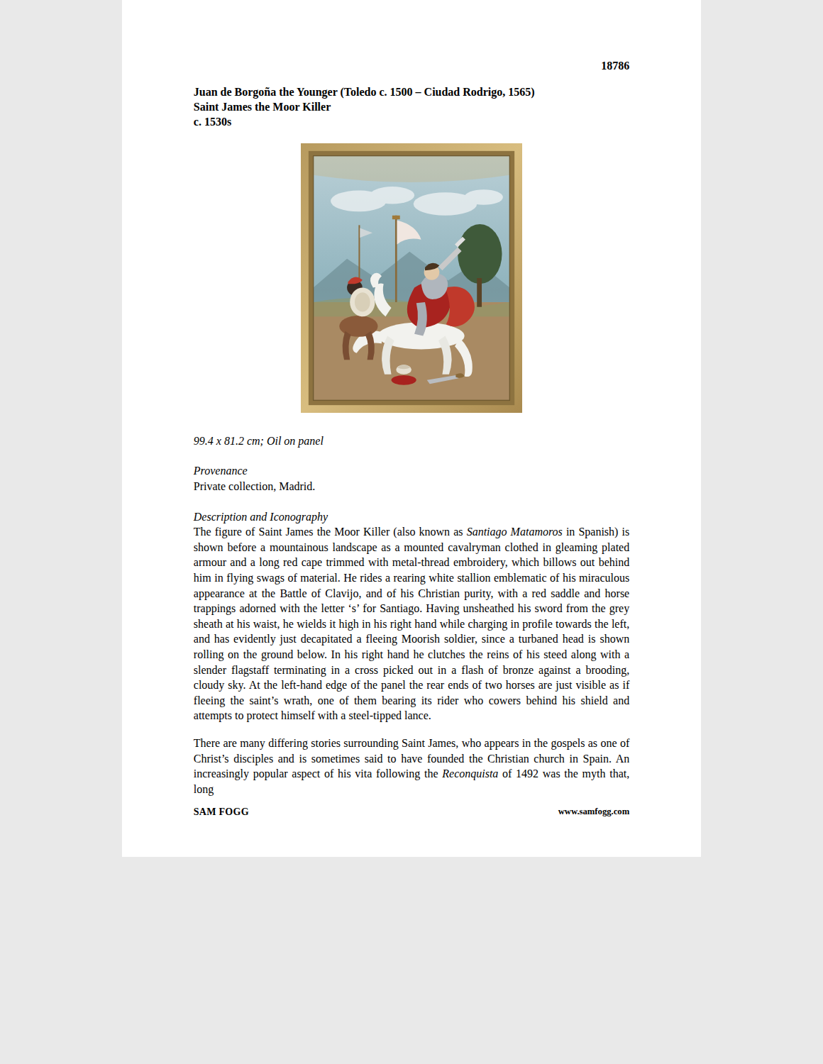18786
Juan de Borgoña the Younger (Toledo c. 1500 – Ciudad Rodrigo, 1565)
Saint James the Moor Killer
c. 1530s
99.4 x 81.2 cm; Oil on panel
Provenance
Private collection, Madrid.
Description and Iconography
The figure of Saint James the Moor Killer (also known as Santiago Matamoros in Spanish) is shown before a mountainous landscape as a mounted cavalryman clothed in gleaming plated armour and a long red cape trimmed with metal-thread embroidery, which billows out behind him in flying swags of material. He rides a rearing white stallion emblematic of his miraculous appearance at the Battle of Clavijo, and of his Christian purity, with a red saddle and horse trappings adorned with the letter ‘s’ for Santiago. Having unsheathed his sword from the grey sheath at his waist, he wields it high in his right hand while charging in profile towards the left, and has evidently just decapitated a fleeing Moorish soldier, since a turbaned head is shown rolling on the ground below. In his right hand he clutches the reins of his steed along with a slender flagstaff terminating in a cross picked out in a flash of bronze against a brooding, cloudy sky. At the left-hand edge of the panel the rear ends of two horses are just visible as if fleeing the saint’s wrath, one of them bearing its rider who cowers behind his shield and attempts to protect himself with a steel-tipped lance.
There are many differing stories surrounding Saint James, who appears in the gospels as one of Christ’s disciples and is sometimes said to have founded the Christian church in Spain. An increasingly popular aspect of his vita following the Reconquista of 1492 was the myth that, long
SAM FOGG
www.samfogg.com